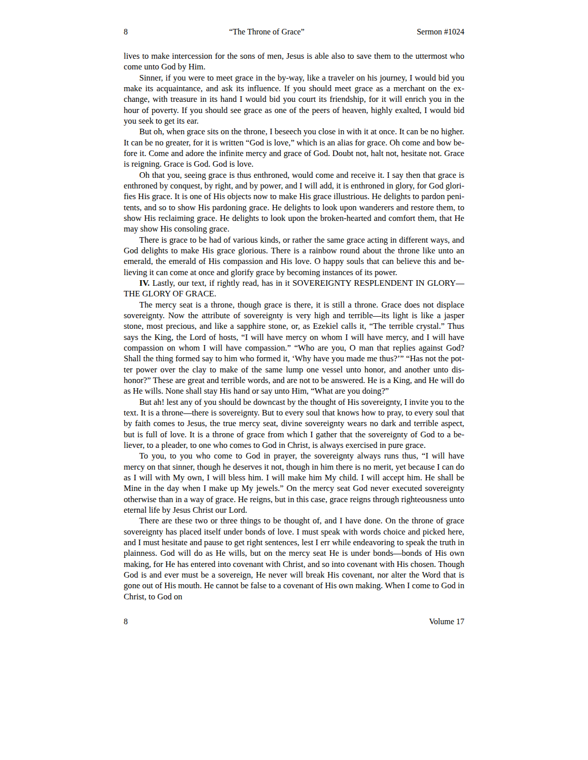8
“The Throne of Grace”
Sermon #1024
lives to make intercession for the sons of men, Jesus is able also to save them to the uttermost who come unto God by Him.
Sinner, if you were to meet grace in the by-way, like a traveler on his journey, I would bid you make its acquaintance, and ask its influence. If you should meet grace as a merchant on the exchange, with treasure in its hand I would bid you court its friendship, for it will enrich you in the hour of poverty. If you should see grace as one of the peers of heaven, highly exalted, I would bid you seek to get its ear.
But oh, when grace sits on the throne, I beseech you close in with it at once. It can be no higher. It can be no greater, for it is written “God is love,” which is an alias for grace. Oh come and bow before it. Come and adore the infinite mercy and grace of God. Doubt not, halt not, hesitate not. Grace is reigning. Grace is God. God is love.
Oh that you, seeing grace is thus enthroned, would come and receive it. I say then that grace is enthroned by conquest, by right, and by power, and I will add, it is enthroned in glory, for God glorifies His grace. It is one of His objects now to make His grace illustrious. He delights to pardon penitents, and so to show His pardoning grace. He delights to look upon wanderers and restore them, to show His reclaiming grace. He delights to look upon the broken-hearted and comfort them, that He may show His consoling grace.
There is grace to be had of various kinds, or rather the same grace acting in different ways, and God delights to make His grace glorious. There is a rainbow round about the throne like unto an emerald, the emerald of His compassion and His love. O happy souls that can believe this and believing it can come at once and glorify grace by becoming instances of its power.
IV. Lastly, our text, if rightly read, has in it SOVEREIGNTY RESPLENDENT IN GLORY—THE GLORY OF GRACE.
The mercy seat is a throne, though grace is there, it is still a throne. Grace does not displace sovereignty. Now the attribute of sovereignty is very high and terrible—its light is like a jasper stone, most precious, and like a sapphire stone, or, as Ezekiel calls it, “The terrible crystal.” Thus says the King, the Lord of hosts, “I will have mercy on whom I will have mercy, and I will have compassion on whom I will have compassion.” “Who are you, O man that replies against God? Shall the thing formed say to him who formed it, ‘Why have you made me thus?’” “Has not the potter power over the clay to make of the same lump one vessel unto honor, and another unto dishonor?” These are great and terrible words, and are not to be answered. He is a King, and He will do as He wills. None shall stay His hand or say unto Him, “What are you doing?”
But ah! lest any of you should be downcast by the thought of His sovereignty, I invite you to the text. It is a throne—there is sovereignty. But to every soul that knows how to pray, to every soul that by faith comes to Jesus, the true mercy seat, divine sovereignty wears no dark and terrible aspect, but is full of love. It is a throne of grace from which I gather that the sovereignty of God to a believer, to a pleader, to one who comes to God in Christ, is always exercised in pure grace.
To you, to you who come to God in prayer, the sovereignty always runs thus, “I will have mercy on that sinner, though he deserves it not, though in him there is no merit, yet because I can do as I will with My own, I will bless him. I will make him My child. I will accept him. He shall be Mine in the day when I make up My jewels.” On the mercy seat God never executed sovereignty otherwise than in a way of grace. He reigns, but in this case, grace reigns through righteousness unto eternal life by Jesus Christ our Lord.
There are these two or three things to be thought of, and I have done. On the throne of grace sovereignty has placed itself under bonds of love. I must speak with words choice and picked here, and I must hesitate and pause to get right sentences, lest I err while endeavoring to speak the truth in plainness. God will do as He wills, but on the mercy seat He is under bonds—bonds of His own making, for He has entered into covenant with Christ, and so into covenant with His chosen. Though God is and ever must be a sovereign, He never will break His covenant, nor alter the Word that is gone out of His mouth. He cannot be false to a covenant of His own making. When I come to God in Christ, to God on
8
Volume 17